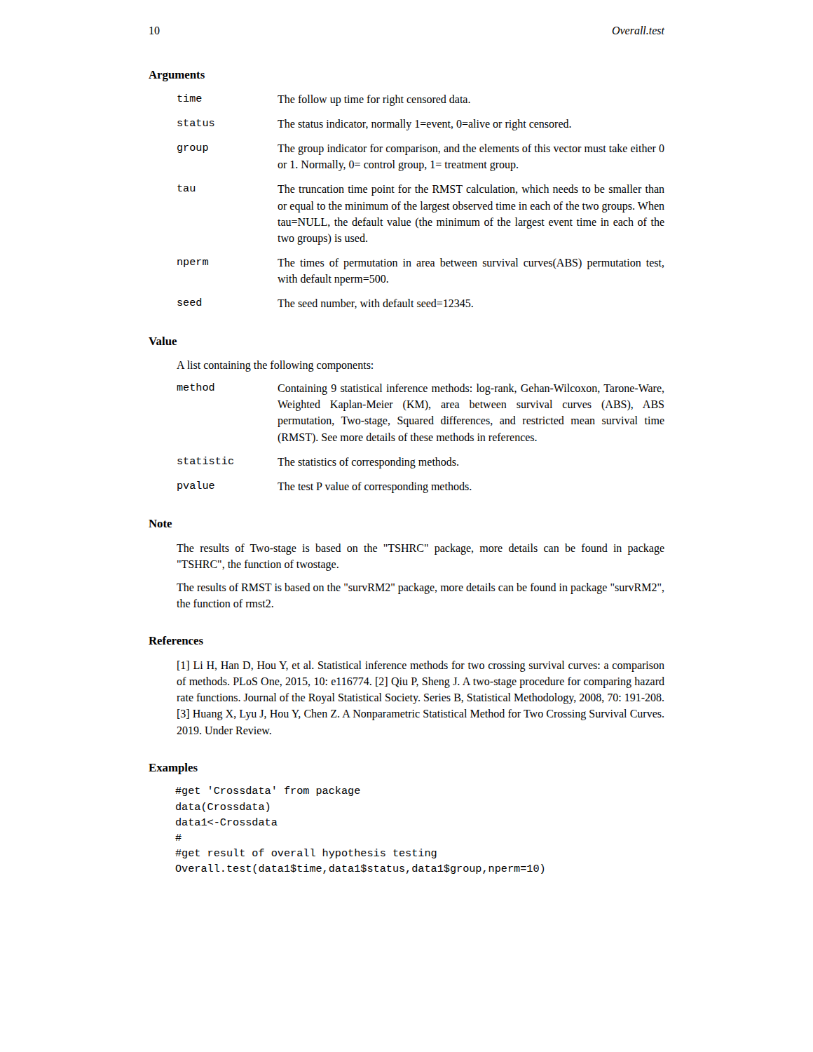10 Overall.test
Arguments
time
The follow up time for right censored data.
status
The status indicator, normally 1=event, 0=alive or right censored.
group
The group indicator for comparison, and the elements of this vector must take either 0 or 1. Normally, 0= control group, 1= treatment group.
tau
The truncation time point for the RMST calculation, which needs to be smaller than or equal to the minimum of the largest observed time in each of the two groups. When tau=NULL, the default value (the minimum of the largest event time in each of the two groups) is used.
nperm
The times of permutation in area between survival curves(ABS) permutation test, with default nperm=500.
seed
The seed number, with default seed=12345.
Value
A list containing the following components:
method
Containing 9 statistical inference methods: log-rank, Gehan-Wilcoxon, Tarone-Ware, Weighted Kaplan-Meier (KM), area between survival curves (ABS), ABS permutation, Two-stage, Squared differences, and restricted mean survival time (RMST). See more details of these methods in references.
statistic
The statistics of corresponding methods.
pvalue
The test P value of corresponding methods.
Note
The results of Two-stage is based on the "TSHRC" package, more details can be found in package "TSHRC", the function of twostage.
The results of RMST is based on the "survRM2" package, more details can be found in package "survRM2", the function of rmst2.
References
[1] Li H, Han D, Hou Y, et al. Statistical inference methods for two crossing survival curves: a comparison of methods. PLoS One, 2015, 10: e116774. [2] Qiu P, Sheng J. A two-stage procedure for comparing hazard rate functions. Journal of the Royal Statistical Society. Series B, Statistical Methodology, 2008, 70: 191-208. [3] Huang X, Lyu J, Hou Y, Chen Z. A Nonparametric Statistical Method for Two Crossing Survival Curves. 2019. Under Review.
Examples
#get 'Crossdata' from package
data(Crossdata)
data1<-Crossdata
#
#get result of overall hypothesis testing
Overall.test(data1$time,data1$status,data1$group,nperm=10)